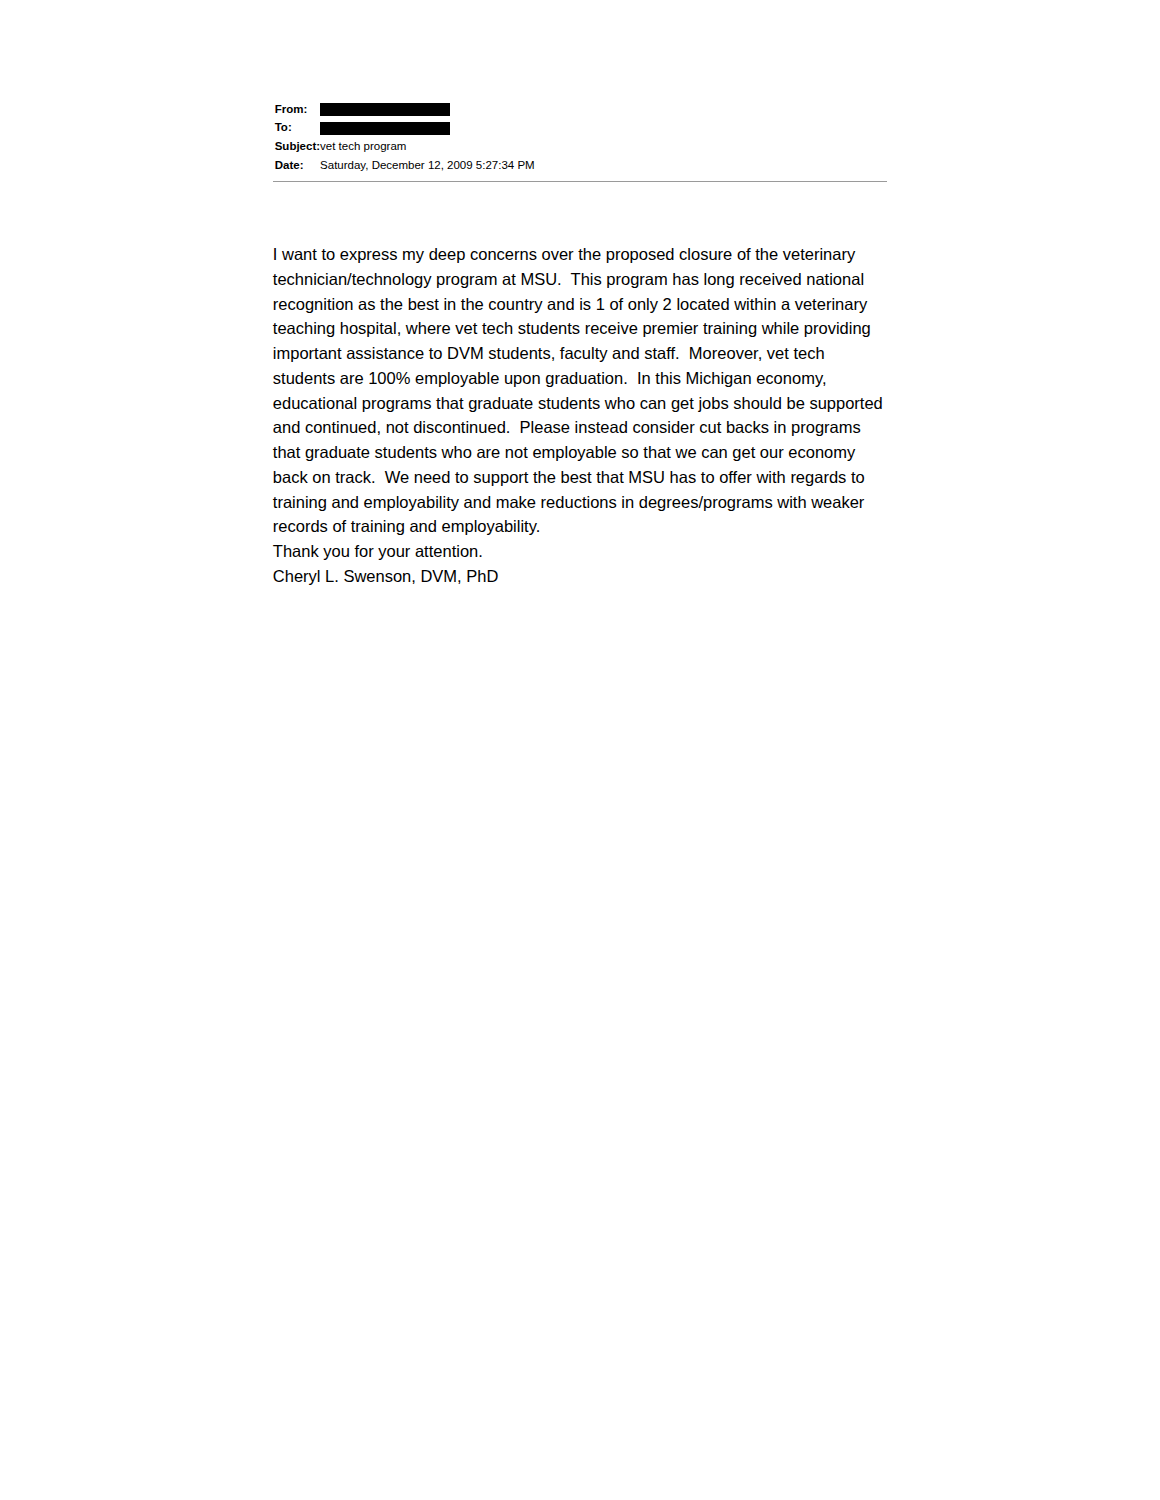| From: | |
| To: | |
| Subject: | vet tech program |
| Date: | Saturday, December 12, 2009 5:27:34 PM |
I want to express my deep concerns over the proposed closure of the veterinary technician/technology program at MSU. This program has long received national recognition as the best in the country and is 1 of only 2 located within a veterinary teaching hospital, where vet tech students receive premier training while providing important assistance to DVM students, faculty and staff. Moreover, vet tech students are 100% employable upon graduation. In this Michigan economy, educational programs that graduate students who can get jobs should be supported and continued, not discontinued. Please instead consider cut backs in programs that graduate students who are not employable so that we can get our economy back on track. We need to support the best that MSU has to offer with regards to training and employability and make reductions in degrees/programs with weaker records of training and employability.
Thank you for your attention.
Cheryl L. Swenson, DVM, PhD